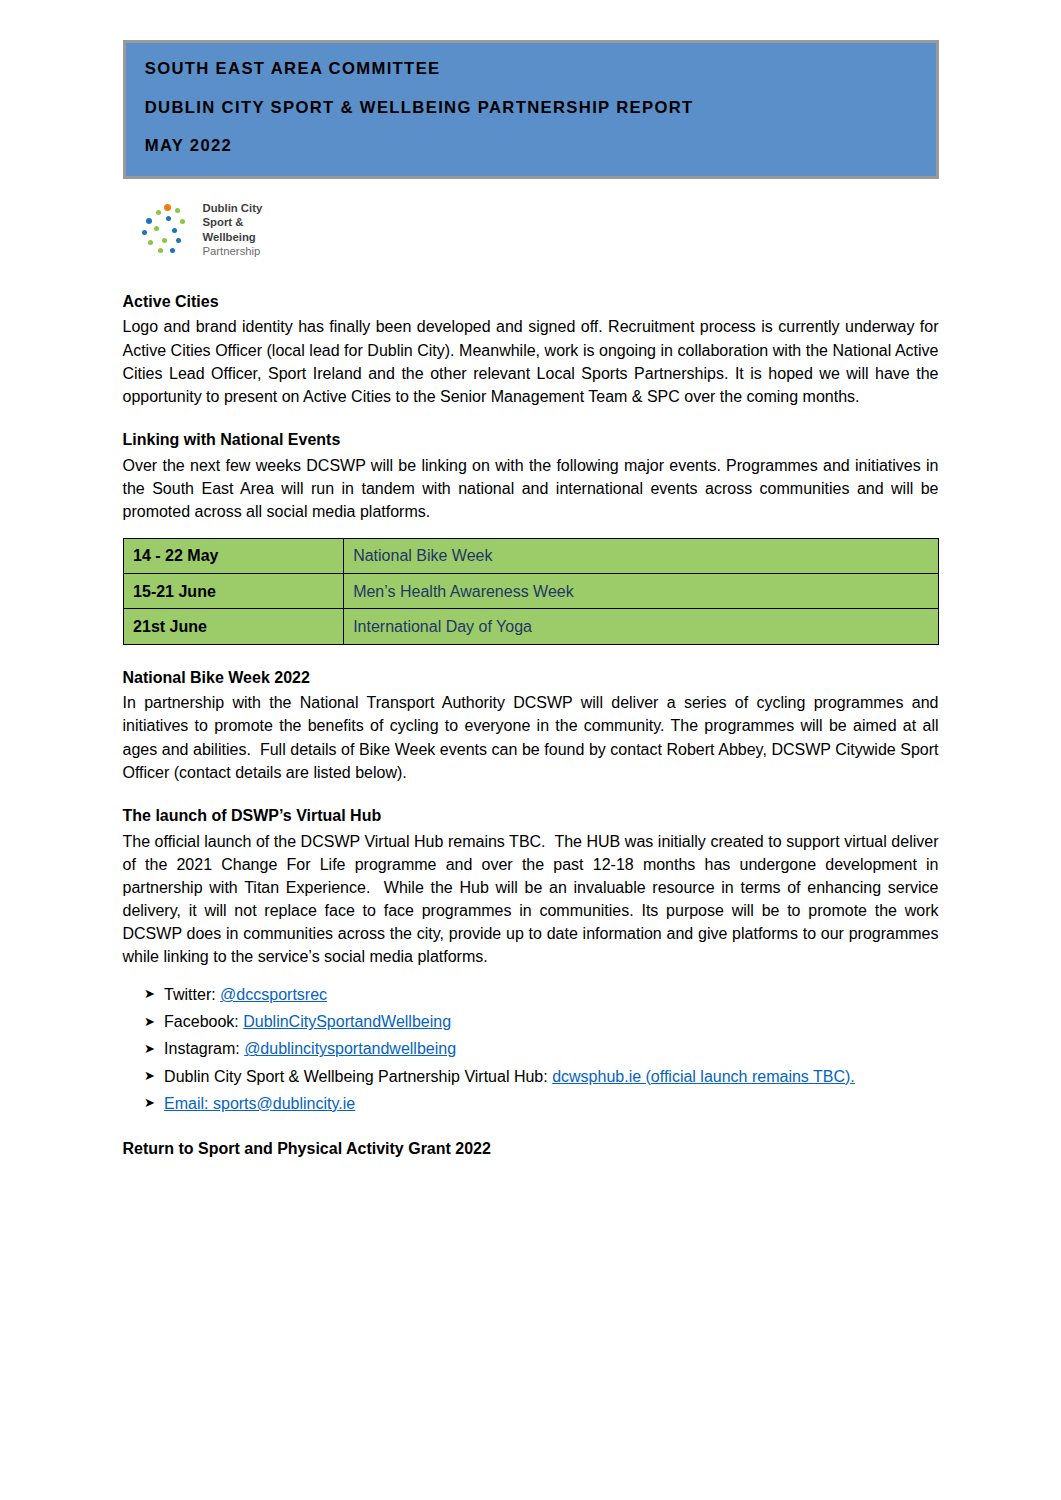SOUTH EAST AREA COMMITTEE
DUBLIN CITY SPORT & WELLBEING PARTNERSHIP REPORT
MAY 2022
Dublin City
Sport &
Wellbeing
Partnership
Active Cities
Logo and brand identity has finally been developed and signed off. Recruitment process is currently underway for Active Cities Officer (local lead for Dublin City). Meanwhile, work is ongoing in collaboration with the National Active Cities Lead Officer, Sport Ireland and the other relevant Local Sports Partnerships. It is hoped we will have the opportunity to present on Active Cities to the Senior Management Team & SPC over the coming months.
Linking with National Events
Over the next few weeks DCSWP will be linking on with the following major events. Programmes and initiatives in the South East Area will run in tandem with national and international events across communities and will be promoted across all social media platforms.
| 14 - 22 May | National Bike Week |
| 15-21 June | Men’s Health Awareness Week |
| 21st June | International Day of Yoga |
National Bike Week 2022
In partnership with the National Transport Authority DCSWP will deliver a series of cycling programmes and initiatives to promote the benefits of cycling to everyone in the community. The programmes will be aimed at all ages and abilities. Full details of Bike Week events can be found by contact Robert Abbey, DCSWP Citywide Sport Officer (contact details are listed below).
The launch of DSWP’s Virtual Hub
The official launch of the DCSWP Virtual Hub remains TBC. The HUB was initially created to support virtual deliver of the 2021 Change For Life programme and over the past 12-18 months has undergone development in partnership with Titan Experience. While the Hub will be an invaluable resource in terms of enhancing service delivery, it will not replace face to face programmes in communities. Its purpose will be to promote the work DCSWP does in communities across the city, provide up to date information and give platforms to our programmes while linking to the service’s social media platforms.
Twitter: @dccsportsrec
Facebook: DublinCitySportandWellbeing
Instagram: @dublincitysportandwellbeing
Dublin City Sport & Wellbeing Partnership Virtual Hub: dcwsphub.ie (official launch remains TBC).
Email: sports@dublincity.ie
Return to Sport and Physical Activity Grant 2022